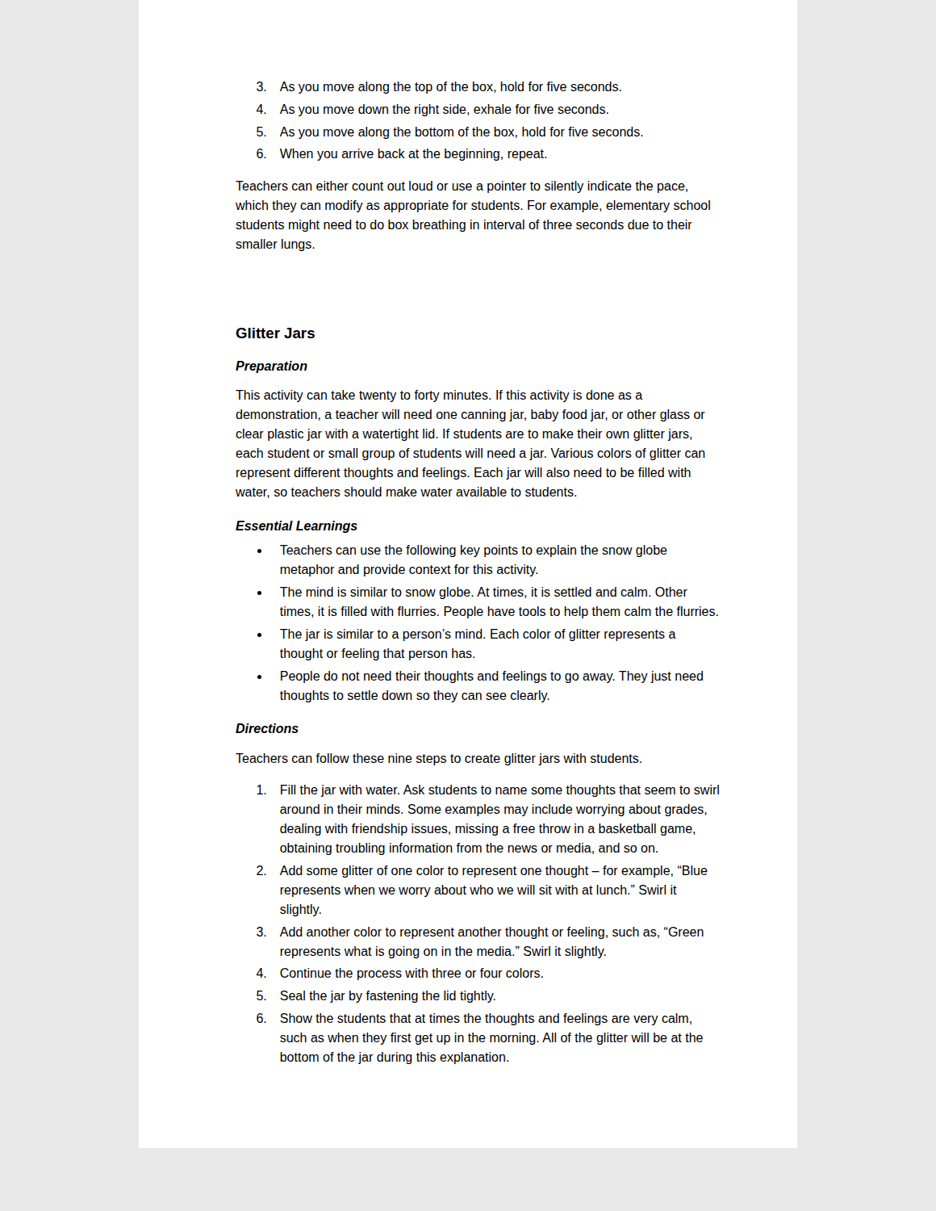As you move along the top of the box, hold for five seconds.
As you move down the right side, exhale for five seconds.
As you move along the bottom of the box, hold for five seconds.
When you arrive back at the beginning, repeat.
Teachers can either count out loud or use a pointer to silently indicate the pace, which they can modify as appropriate for students. For example, elementary school students might need to do box breathing in interval of three seconds due to their smaller lungs.
Glitter Jars
Preparation
This activity can take twenty to forty minutes. If this activity is done as a demonstration, a teacher will need one canning jar, baby food jar, or other glass or clear plastic jar with a watertight lid. If students are to make their own glitter jars, each student or small group of students will need a jar. Various colors of glitter can represent different thoughts and feelings. Each jar will also need to be filled with water, so teachers should make water available to students.
Essential Learnings
Teachers can use the following key points to explain the snow globe metaphor and provide context for this activity.
The mind is similar to snow globe. At times, it is settled and calm. Other times, it is filled with flurries. People have tools to help them calm the flurries.
The jar is similar to a person’s mind. Each color of glitter represents a thought or feeling that person has.
People do not need their thoughts and feelings to go away. They just need thoughts to settle down so they can see clearly.
Directions
Teachers can follow these nine steps to create glitter jars with students.
Fill the jar with water. Ask students to name some thoughts that seem to swirl around in their minds. Some examples may include worrying about grades, dealing with friendship issues, missing a free throw in a basketball game, obtaining troubling information from the news or media, and so on.
Add some glitter of one color to represent one thought – for example, “Blue represents when we worry about who we will sit with at lunch.” Swirl it slightly.
Add another color to represent another thought or feeling, such as, “Green represents what is going on in the media.” Swirl it slightly.
Continue the process with three or four colors.
Seal the jar by fastening the lid tightly.
Show the students that at times the thoughts and feelings are very calm, such as when they first get up in the morning. All of the glitter will be at the bottom of the jar during this explanation.